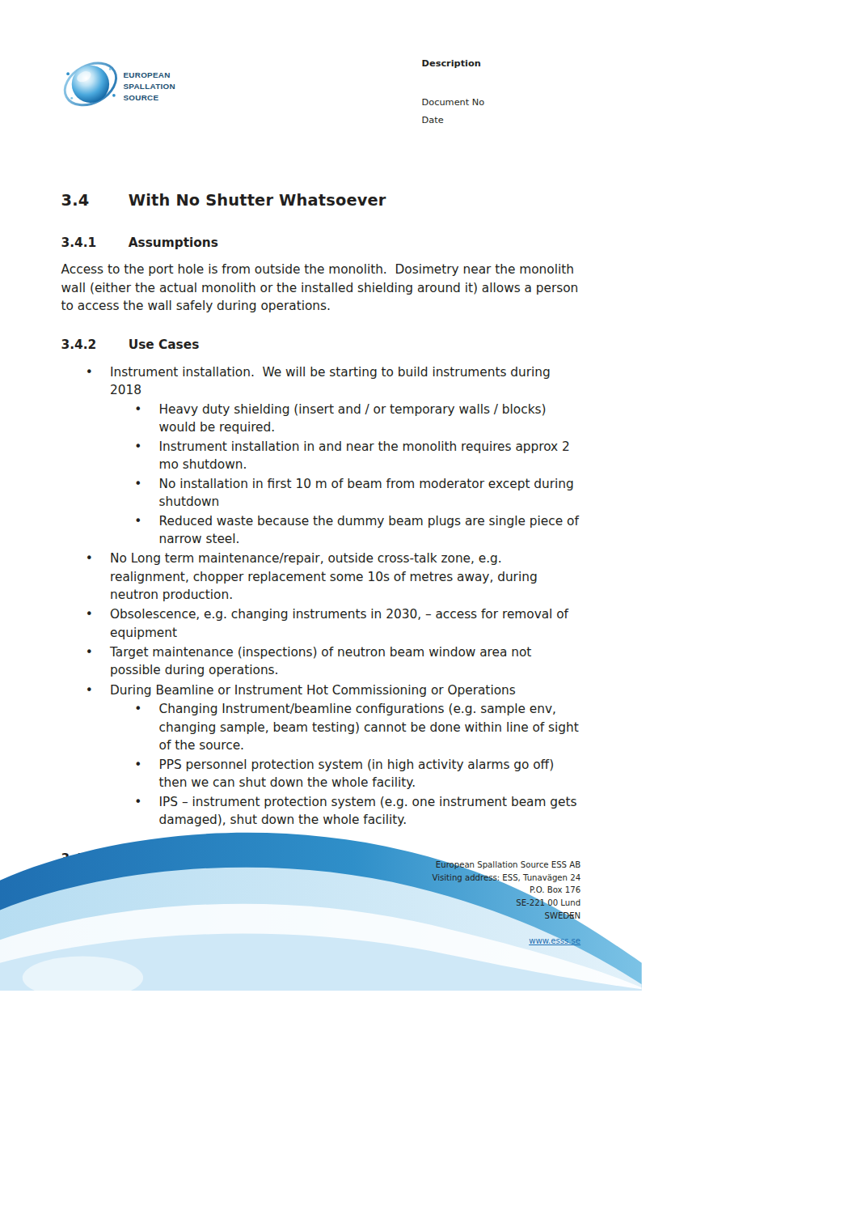EUROPEAN SPALLATION SOURCE
Description
Document No
Date
3.4 With No Shutter Whatsoever
3.4.1 Assumptions
Access to the port hole is from outside the monolith. Dosimetry near the monolith wall (either the actual monolith or the installed shielding around it) allows a person to access the wall safely during operations.
3.4.2 Use Cases
Instrument installation. We will be starting to build instruments during 2018
Heavy duty shielding (insert and / or temporary walls / blocks) would be required.
Instrument installation in and near the monolith requires approx 2 mo shutdown.
No installation in first 10 m of beam from moderator except during shutdown
Reduced waste because the dummy beam plugs are single piece of narrow steel.
No Long term maintenance/repair, outside cross-talk zone, e.g. realignment, chopper replacement some 10s of metres away, during neutron production.
Obsolescence, e.g. changing instruments in 2030, – access for removal of equipment
Target maintenance (inspections) of neutron beam window area not possible during operations.
During Beamline or Instrument Hot Commissioning or Operations
Changing Instrument/beamline configurations (e.g. sample env, changing sample, beam testing) cannot be done within line of sight of the source.
PPS personnel protection system (in high activity alarms go off) then we can shut down the whole facility.
IPS – instrument protection system (e.g. one instrument beam gets damaged), shut down the whole facility.
3.4.3 Other Factors
Engineering complexity of the monolith: is reduced.
Licensing: the licensing of the monolith may be simplified in this scenario but the licensing downstream is likely to be more complex.
Consequences: no additional consequences recorded at the meeting.
European Spallation Source ESS AB
Visiting address: ESS, Tunavägen 24
P.O. Box 176
SE-221 00 Lund
SWEDEN
www.esss.se